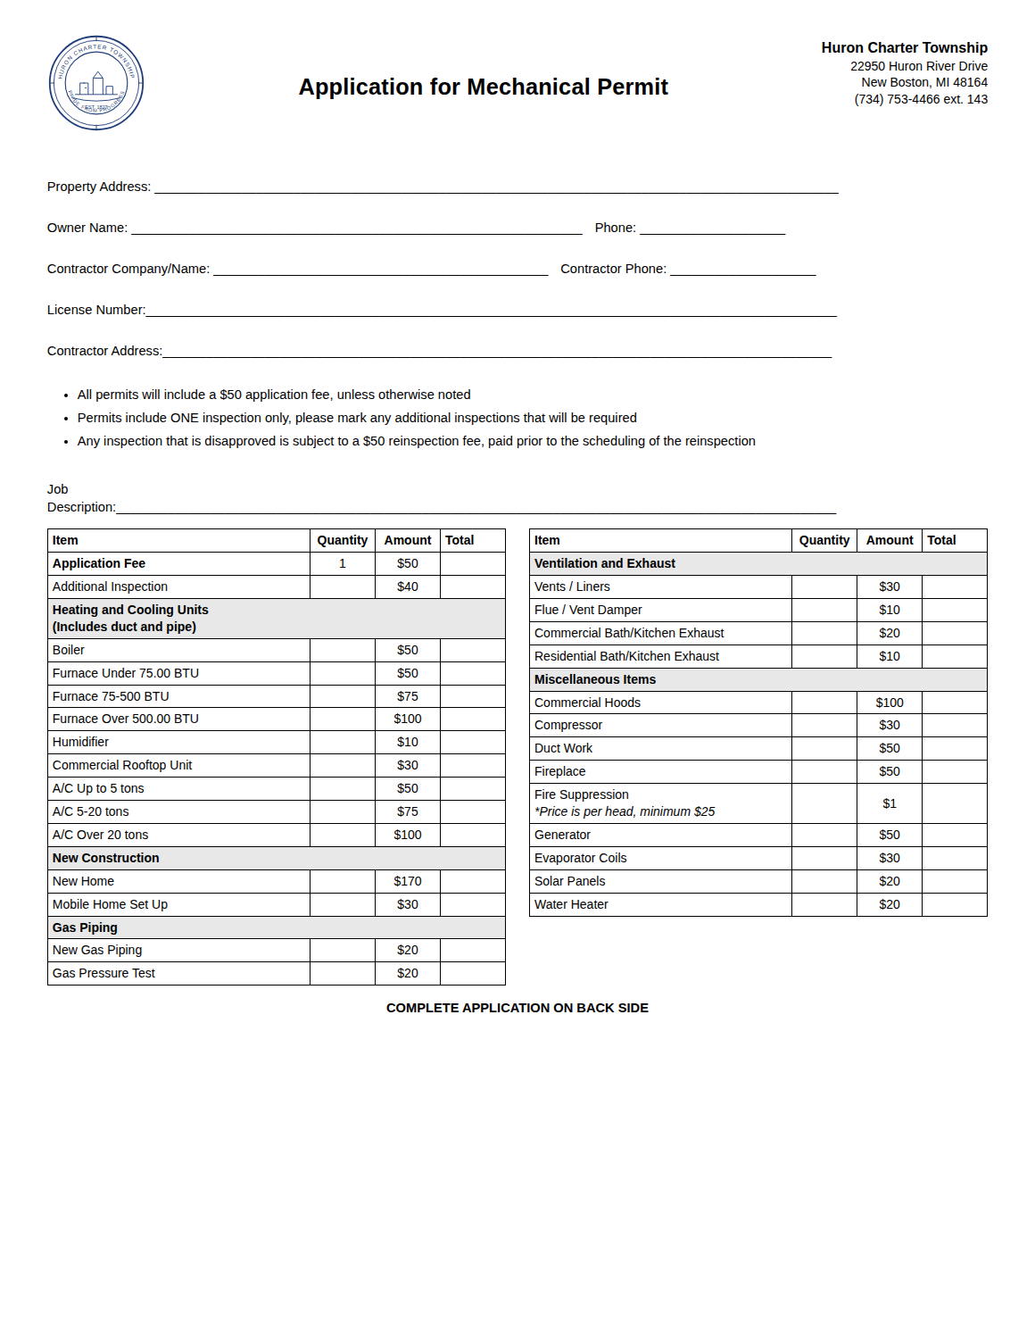HURON CHARTER TOWNSHIP PRIDE FROM PROGRESS EST. 1827
Application for Mechanical Permit
Huron Charter Township
22950 Huron River Drive
New Boston, MI 48164
(734) 753-4466 ext. 143
Property Address: ______________________________________________________________________________________________
Owner Name: ______________________________________________________________ Phone: ____________________
Contractor Company/Name: ______________________________________________ Contractor Phone: ____________________
License Number:_______________________________________________________________________________________________
Contractor Address:____________________________________________________________________________________________
All permits will include a $50 application fee, unless otherwise noted
Permits include ONE inspection only, please mark any additional inspections that will be required
Any inspection that is disapproved is subject to a $50 reinspection fee, paid prior to the scheduling of the reinspection
Job Description:___________________________________________________________________________________________________
| Item | Quantity | Amount | Total |
| --- | --- | --- | --- |
| Application Fee | 1 | $50 | |
| Additional Inspection | | $40 | |
| Heating and Cooling Units (Includes duct and pipe) |
| Boiler | | $50 | |
| Furnace Under 75.00 BTU | | $50 | |
| Furnace 75-500 BTU | | $75 | |
| Furnace Over 500.00 BTU | | $100 | |
| Humidifier | | $10 | |
| Commercial Rooftop Unit | | $30 | |
| A/C Up to 5 tons | | $50 | |
| A/C 5-20 tons | | $75 | |
| A/C Over 20 tons | | $100 | |
| New Construction |
| New Home | | $170 | |
| Mobile Home Set Up | | $30 | |
| Gas Piping |
| New Gas Piping | | $20 | |
| Gas Pressure Test | | $20 | |
| Item | Quantity | Amount | Total |
| --- | --- | --- | --- |
| Ventilation and Exhaust |
| Vents / Liners | | $30 | |
| Flue / Vent Damper | | $10 | |
| Commercial Bath/Kitchen Exhaust | | $20 | |
| Residential Bath/Kitchen Exhaust | | $10 | |
| Miscellaneous Items |
| Commercial Hoods | | $100 | |
| Compressor | | $30 | |
| Duct Work | | $50 | |
| Fireplace | | $50 | |
| Fire Suppression *Price is per head, minimum $25 | | $1 | |
| Generator | | $50 | |
| Evaporator Coils | | $30 | |
| Solar Panels | | $20 | |
| Water Heater | | $20 | |
COMPLETE APPLICATION ON BACK SIDE